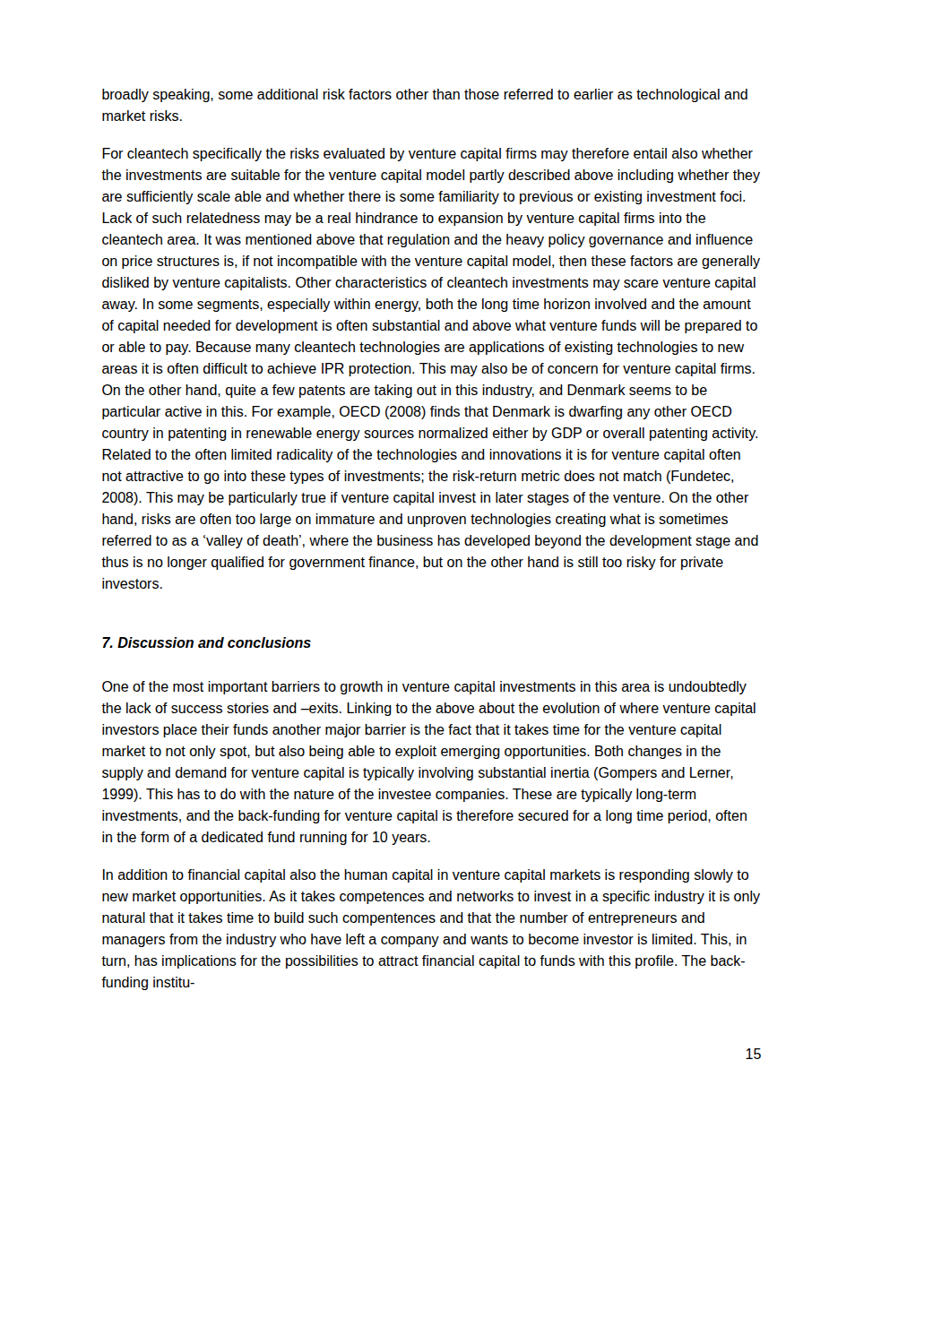broadly speaking, some additional risk factors other than those referred to earlier as technological and market risks.
For cleantech specifically the risks evaluated by venture capital firms may therefore entail also whether the investments are suitable for the venture capital model partly described above including whether they are sufficiently scale able and whether there is some familiarity to previous or existing investment foci. Lack of such relatedness may be a real hindrance to expansion by venture capital firms into the cleantech area. It was mentioned above that regulation and the heavy policy governance and influence on price structures is, if not incompatible with the venture capital model, then these factors are generally disliked by venture capitalists. Other characteristics of cleantech investments may scare venture capital away. In some segments, especially within energy, both the long time horizon involved and the amount of capital needed for development is often substantial and above what venture funds will be prepared to or able to pay. Because many cleantech technologies are applications of existing technologies to new areas it is often difficult to achieve IPR protection. This may also be of concern for venture capital firms. On the other hand, quite a few patents are taking out in this industry, and Denmark seems to be particular active in this. For example, OECD (2008) finds that Denmark is dwarfing any other OECD country in patenting in renewable energy sources normalized either by GDP or overall patenting activity. Related to the often limited radicality of the technologies and innovations it is for venture capital often not attractive to go into these types of investments; the risk-return metric does not match (Fundetec, 2008). This may be particularly true if venture capital invest in later stages of the venture. On the other hand, risks are often too large on immature and unproven technologies creating what is sometimes referred to as a ‘valley of death’, where the business has developed beyond the development stage and thus is no longer qualified for government finance, but on the other hand is still too risky for private investors.
7. Discussion and conclusions
One of the most important barriers to growth in venture capital investments in this area is undoubtedly the lack of success stories and –exits. Linking to the above about the evolution of where venture capital investors place their funds another major barrier is the fact that it takes time for the venture capital market to not only spot, but also being able to exploit emerging opportunities. Both changes in the supply and demand for venture capital is typically involving substantial inertia (Gompers and Lerner, 1999). This has to do with the nature of the investee companies. These are typically long-term investments, and the back-funding for venture capital is therefore secured for a long time period, often in the form of a dedicated fund running for 10 years.
In addition to financial capital also the human capital in venture capital markets is responding slowly to new market opportunities. As it takes competences and networks to invest in a specific industry it is only natural that it takes time to build such compentences and that the number of entrepreneurs and managers from the industry who have left a company and wants to become investor is limited. This, in turn, has implications for the possibilities to attract financial capital to funds with this profile. The back-funding institu-
15